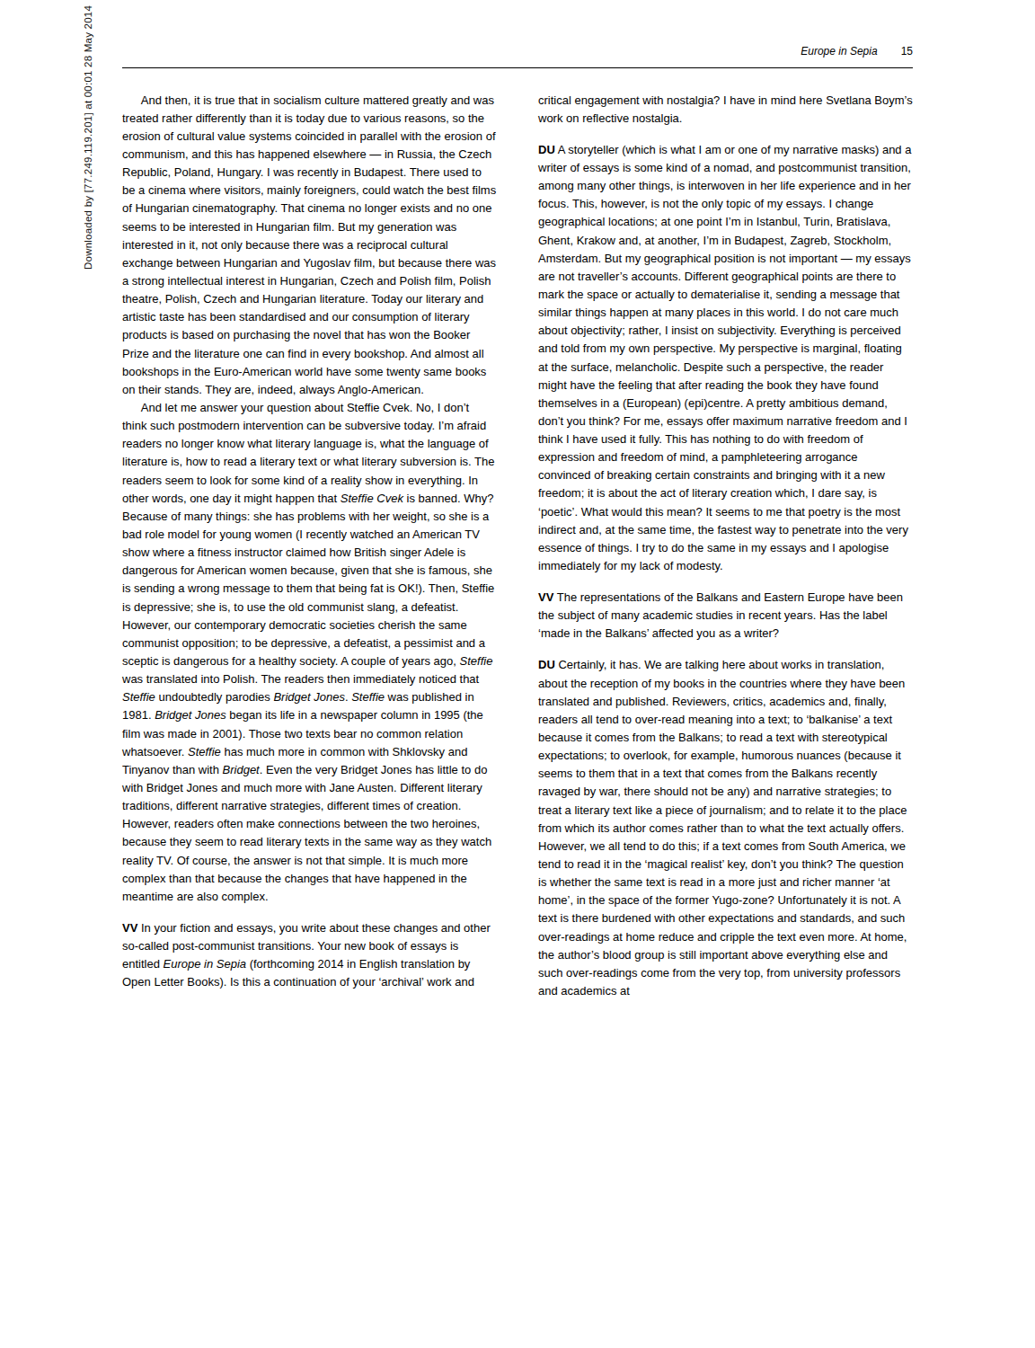Downloaded by [77.249.119.201] at 00:01 28 May 2014
Europe in Sepia 15
And then, it is true that in socialism culture mattered greatly and was treated rather differently than it is today due to various reasons, so the erosion of cultural value systems coincided in parallel with the erosion of communism, and this has happened elsewhere — in Russia, the Czech Republic, Poland, Hungary. I was recently in Budapest. There used to be a cinema where visitors, mainly foreigners, could watch the best films of Hungarian cinematography. That cinema no longer exists and no one seems to be interested in Hungarian film. But my generation was interested in it, not only because there was a reciprocal cultural exchange between Hungarian and Yugoslav film, but because there was a strong intellectual interest in Hungarian, Czech and Polish film, Polish theatre, Polish, Czech and Hungarian literature. Today our literary and artistic taste has been standardised and our consumption of literary products is based on purchasing the novel that has won the Booker Prize and the literature one can find in every bookshop. And almost all bookshops in the Euro-American world have some twenty same books on their stands. They are, indeed, always Anglo-American.
And let me answer your question about Steffie Cvek. No, I don’t think such postmodern intervention can be subversive today. I’m afraid readers no longer know what literary language is, what the language of literature is, how to read a literary text or what literary subversion is. The readers seem to look for some kind of a reality show in everything. In other words, one day it might happen that Steffie Cvek is banned. Why? Because of many things: she has problems with her weight, so she is a bad role model for young women (I recently watched an American TV show where a fitness instructor claimed how British singer Adele is dangerous for American women because, given that she is famous, she is sending a wrong message to them that being fat is OK!). Then, Steffie is depressive; she is, to use the old communist slang, a defeatist. However, our contemporary democratic societies cherish the same communist opposition; to be depressive, a defeatist, a pessimist and a sceptic is dangerous for a healthy society. A couple of years ago, Steffie was translated into Polish. The readers then immediately noticed that Steffie undoubtedly parodies Bridget Jones. Steffie was published in 1981. Bridget Jones began its life in a newspaper column in 1995 (the film was made in 2001). Those two texts bear no common relation whatsoever. Steffie has much more in common with Shklovsky and Tinyanov than with Bridget. Even the very Bridget Jones has little to do with Bridget Jones and much more with Jane Austen. Different literary traditions, different narrative strategies, different times of creation. However, readers often make connections between the two heroines, because they seem to read literary texts in the same way as they watch reality TV. Of course, the answer is not that simple. It is much more complex than that because the changes that have happened in the meantime are also complex.
VV In your fiction and essays, you write about these changes and other so-called post-communist transitions. Your new book of essays is entitled Europe in Sepia (forthcoming 2014 in English translation by Open Letter Books). Is this a continuation of your ‘archival’ work and
critical engagement with nostalgia? I have in mind here Svetlana Boym’s work on reflective nostalgia.
DU A storyteller (which is what I am or one of my narrative masks) and a writer of essays is some kind of a nomad, and postcommunist transition, among many other things, is interwoven in her life experience and in her focus. This, however, is not the only topic of my essays. I change geographical locations; at one point I’m in Istanbul, Turin, Bratislava, Ghent, Krakow and, at another, I’m in Budapest, Zagreb, Stockholm, Amsterdam. But my geographical position is not important — my essays are not traveller’s accounts. Different geographical points are there to mark the space or actually to dematerialise it, sending a message that similar things happen at many places in this world. I do not care much about objectivity; rather, I insist on subjectivity. Everything is perceived and told from my own perspective. My perspective is marginal, floating at the surface, melancholic. Despite such a perspective, the reader might have the feeling that after reading the book they have found themselves in a (European) (epi)centre. A pretty ambitious demand, don’t you think? For me, essays offer maximum narrative freedom and I think I have used it fully. This has nothing to do with freedom of expression and freedom of mind, a pamphleteering arrogance convinced of breaking certain constraints and bringing with it a new freedom; it is about the act of literary creation which, I dare say, is ‘poetic’. What would this mean? It seems to me that poetry is the most indirect and, at the same time, the fastest way to penetrate into the very essence of things. I try to do the same in my essays and I apologise immediately for my lack of modesty.
VV The representations of the Balkans and Eastern Europe have been the subject of many academic studies in recent years. Has the label ‘made in the Balkans’ affected you as a writer?
DU Certainly, it has. We are talking here about works in translation, about the reception of my books in the countries where they have been translated and published. Reviewers, critics, academics and, finally, readers all tend to over-read meaning into a text; to ‘balkanise’ a text because it comes from the Balkans; to read a text with stereotypical expectations; to overlook, for example, humorous nuances (because it seems to them that in a text that comes from the Balkans recently ravaged by war, there should not be any) and narrative strategies; to treat a literary text like a piece of journalism; and to relate it to the place from which its author comes rather than to what the text actually offers. However, we all tend to do this; if a text comes from South America, we tend to read it in the ‘magical realist’ key, don’t you think? The question is whether the same text is read in a more just and richer manner ‘at home’, in the space of the former Yugo-zone? Unfortunately it is not. A text is there burdened with other expectations and standards, and such over-readings at home reduce and cripple the text even more. At home, the author’s blood group is still important above everything else and such over-readings come from the very top, from university professors and academics at